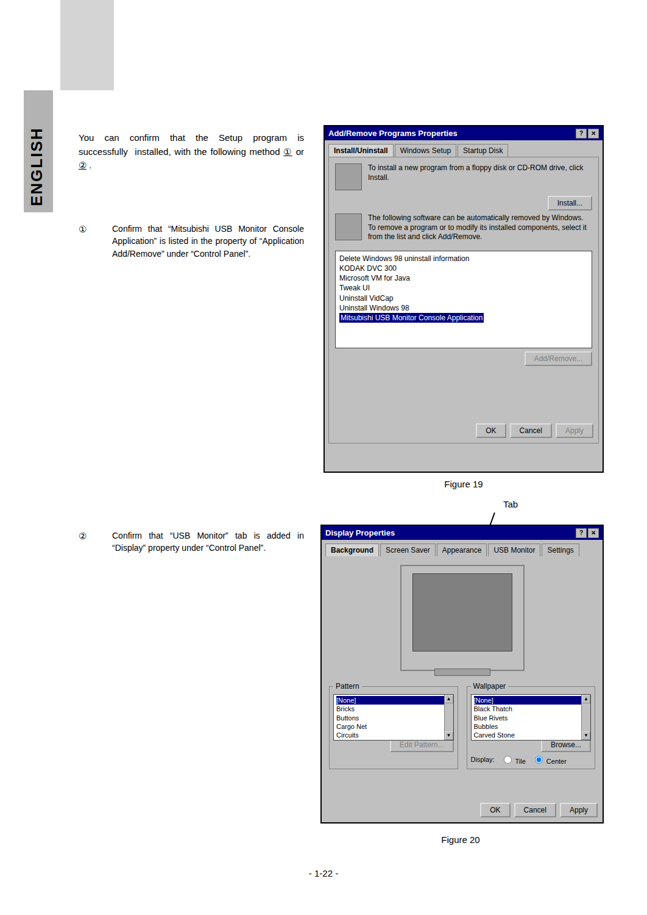ENGLISH
You can confirm that the Setup program is successfully installed, with the following method ① or ② .
①
Confirm that “Mitsubishi USB Monitor Console Application” is listed in the property of “Application Add/Remove” under “Control Panel”.
②
Confirm that “USB Monitor” tab is added in “Display” property under “Control Panel”.
Add/Remove Programs Properties ?✕
Install/Uninstall
Windows Setup
Startup Disk
To install a new program from a floppy disk or CD-ROM drive, click Install.
Install...
The following software can be automatically removed by Windows. To remove a program or to modify its installed components, select it from the list and click Add/Remove.
Delete Windows 98 uninstall information
KODAK DVC 300
Microsoft VM for Java
Tweak UI
Uninstall VidCap
Uninstall Windows 98
Mitsubishi USB Monitor Console Application
Add/Remove...
OK Cancel Apply
Figure 19
Tab
Display Properties ?✕
Background
Screen Saver
Appearance
USB Monitor
Settings
Pattern
[None] Bricks
Buttons
Cargo Net
Circuits
▲
▼
Edit Pattern...
Wallpaper
[None] Black Thatch
Blue Rivets
Bubbles
Carved Stone
▲
▼
Browse...
Display: Tile Center
OK Cancel Apply
Figure 20
- 1-22 -